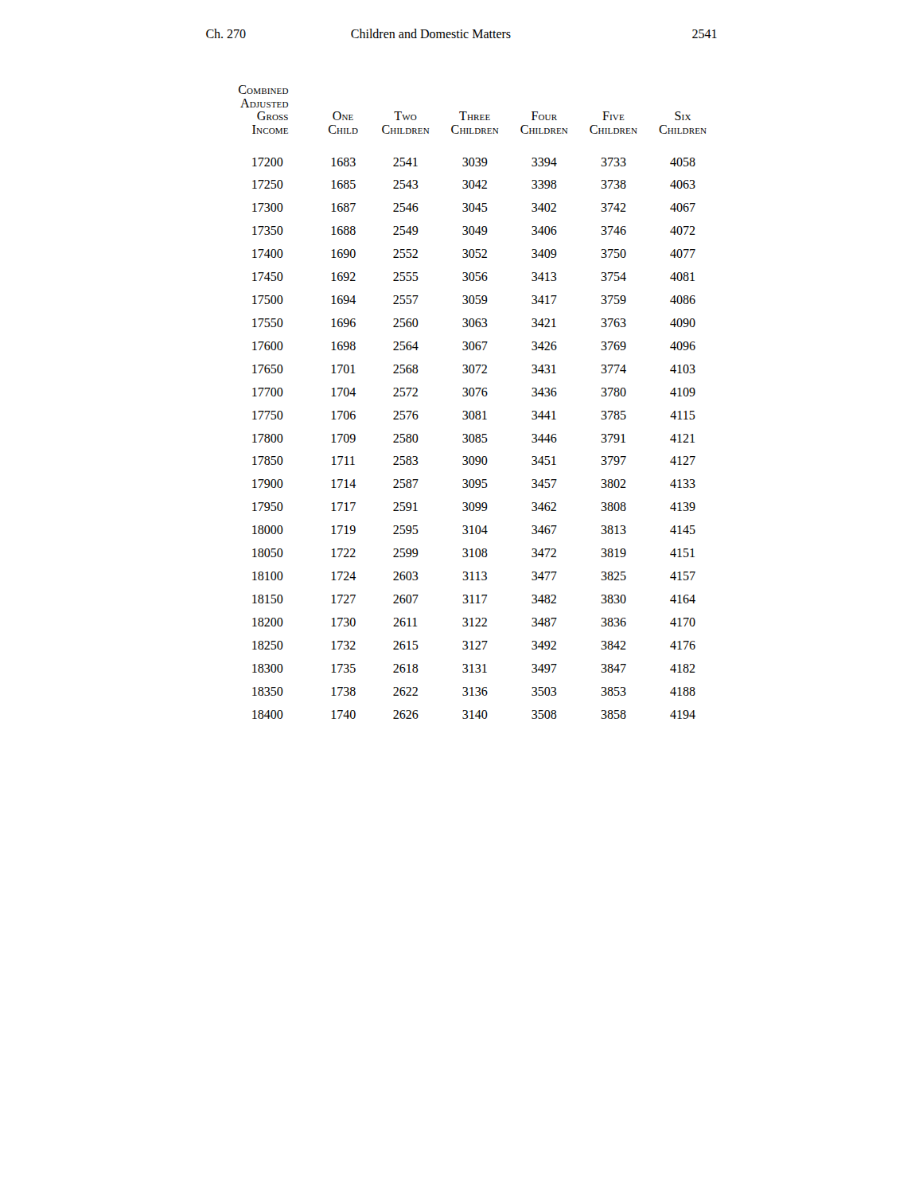Ch. 270
Children and Domestic Matters
2541
| Combined Adjusted Gross Income | One Child | Two Children | Three Children | Four Children | Five Children | Six Children |
| --- | --- | --- | --- | --- | --- | --- |
| 17200 | 1683 | 2541 | 3039 | 3394 | 3733 | 4058 |
| 17250 | 1685 | 2543 | 3042 | 3398 | 3738 | 4063 |
| 17300 | 1687 | 2546 | 3045 | 3402 | 3742 | 4067 |
| 17350 | 1688 | 2549 | 3049 | 3406 | 3746 | 4072 |
| 17400 | 1690 | 2552 | 3052 | 3409 | 3750 | 4077 |
| 17450 | 1692 | 2555 | 3056 | 3413 | 3754 | 4081 |
| 17500 | 1694 | 2557 | 3059 | 3417 | 3759 | 4086 |
| 17550 | 1696 | 2560 | 3063 | 3421 | 3763 | 4090 |
| 17600 | 1698 | 2564 | 3067 | 3426 | 3769 | 4096 |
| 17650 | 1701 | 2568 | 3072 | 3431 | 3774 | 4103 |
| 17700 | 1704 | 2572 | 3076 | 3436 | 3780 | 4109 |
| 17750 | 1706 | 2576 | 3081 | 3441 | 3785 | 4115 |
| 17800 | 1709 | 2580 | 3085 | 3446 | 3791 | 4121 |
| 17850 | 1711 | 2583 | 3090 | 3451 | 3797 | 4127 |
| 17900 | 1714 | 2587 | 3095 | 3457 | 3802 | 4133 |
| 17950 | 1717 | 2591 | 3099 | 3462 | 3808 | 4139 |
| 18000 | 1719 | 2595 | 3104 | 3467 | 3813 | 4145 |
| 18050 | 1722 | 2599 | 3108 | 3472 | 3819 | 4151 |
| 18100 | 1724 | 2603 | 3113 | 3477 | 3825 | 4157 |
| 18150 | 1727 | 2607 | 3117 | 3482 | 3830 | 4164 |
| 18200 | 1730 | 2611 | 3122 | 3487 | 3836 | 4170 |
| 18250 | 1732 | 2615 | 3127 | 3492 | 3842 | 4176 |
| 18300 | 1735 | 2618 | 3131 | 3497 | 3847 | 4182 |
| 18350 | 1738 | 2622 | 3136 | 3503 | 3853 | 4188 |
| 18400 | 1740 | 2626 | 3140 | 3508 | 3858 | 4194 |